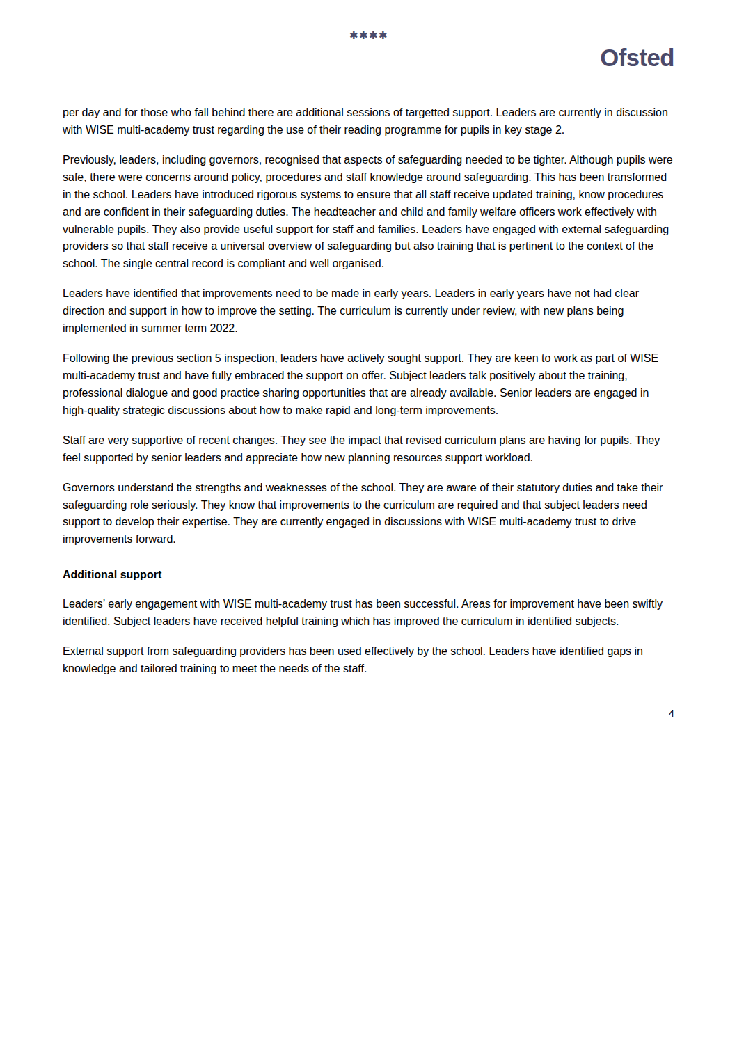✱✱✱✱ Ofsted
per day and for those who fall behind there are additional sessions of targetted support. Leaders are currently in discussion with WISE multi-academy trust regarding the use of their reading programme for pupils in key stage 2.
Previously, leaders, including governors, recognised that aspects of safeguarding needed to be tighter. Although pupils were safe, there were concerns around policy, procedures and staff knowledge around safeguarding. This has been transformed in the school. Leaders have introduced rigorous systems to ensure that all staff receive updated training, know procedures and are confident in their safeguarding duties. The headteacher and child and family welfare officers work effectively with vulnerable pupils. They also provide useful support for staff and families. Leaders have engaged with external safeguarding providers so that staff receive a universal overview of safeguarding but also training that is pertinent to the context of the school. The single central record is compliant and well organised.
Leaders have identified that improvements need to be made in early years. Leaders in early years have not had clear direction and support in how to improve the setting. The curriculum is currently under review, with new plans being implemented in summer term 2022.
Following the previous section 5 inspection, leaders have actively sought support. They are keen to work as part of WISE multi-academy trust and have fully embraced the support on offer. Subject leaders talk positively about the training, professional dialogue and good practice sharing opportunities that are already available. Senior leaders are engaged in high-quality strategic discussions about how to make rapid and long-term improvements.
Staff are very supportive of recent changes. They see the impact that revised curriculum plans are having for pupils. They feel supported by senior leaders and appreciate how new planning resources support workload.
Governors understand the strengths and weaknesses of the school. They are aware of their statutory duties and take their safeguarding role seriously. They know that improvements to the curriculum are required and that subject leaders need support to develop their expertise. They are currently engaged in discussions with WISE multi-academy trust to drive improvements forward.
Additional support
Leaders’ early engagement with WISE multi-academy trust has been successful. Areas for improvement have been swiftly identified. Subject leaders have received helpful training which has improved the curriculum in identified subjects.
External support from safeguarding providers has been used effectively by the school. Leaders have identified gaps in knowledge and tailored training to meet the needs of the staff.
4